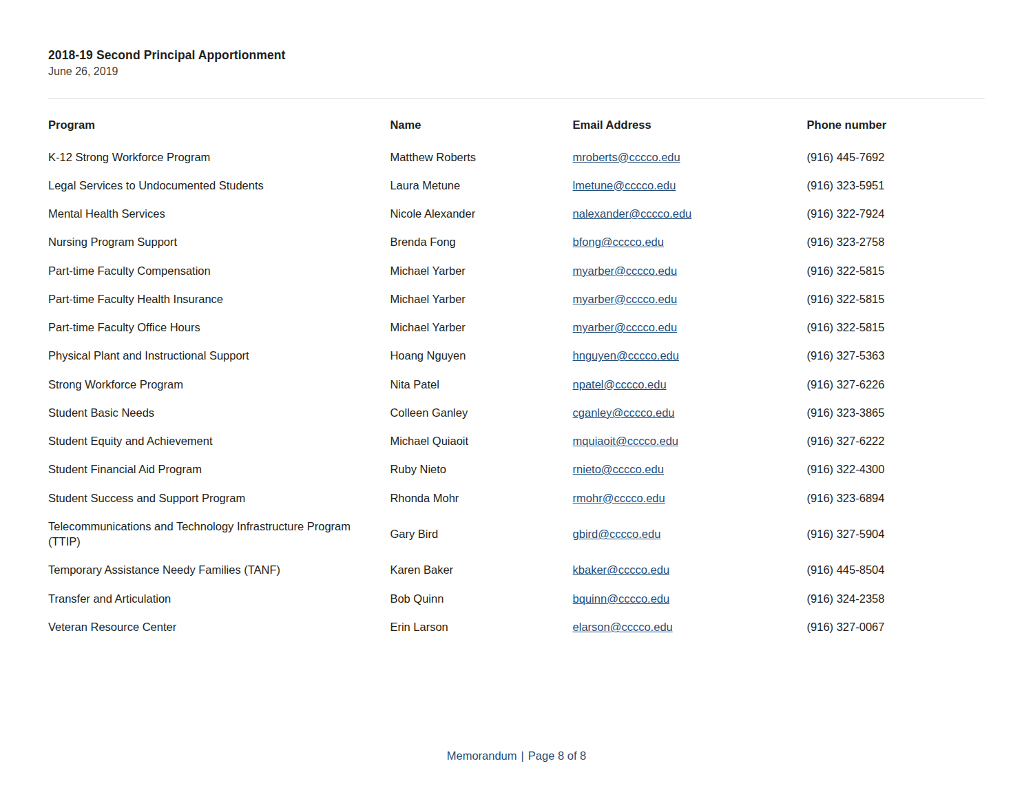2018-19 Second Principal Apportionment
June 26, 2019
| Program | Name | Email Address | Phone number |
| --- | --- | --- | --- |
| K-12 Strong Workforce Program | Matthew Roberts | mroberts@cccco.edu | (916) 445-7692 |
| Legal Services to Undocumented Students | Laura Metune | lmetune@cccco.edu | (916) 323-5951 |
| Mental Health Services | Nicole Alexander | nalexander@cccco.edu | (916) 322-7924 |
| Nursing Program Support | Brenda Fong | bfong@cccco.edu | (916) 323-2758 |
| Part-time Faculty Compensation | Michael Yarber | myarber@cccco.edu | (916) 322-5815 |
| Part-time Faculty Health Insurance | Michael Yarber | myarber@cccco.edu | (916) 322-5815 |
| Part-time Faculty Office Hours | Michael Yarber | myarber@cccco.edu | (916) 322-5815 |
| Physical Plant and Instructional Support | Hoang Nguyen | hnguyen@cccco.edu | (916) 327-5363 |
| Strong Workforce Program | Nita Patel | npatel@cccco.edu | (916) 327-6226 |
| Student Basic Needs | Colleen Ganley | cganley@cccco.edu | (916) 323-3865 |
| Student Equity and Achievement | Michael Quiaoit | mquiaoit@cccco.edu | (916) 327-6222 |
| Student Financial Aid Program | Ruby Nieto | rnieto@cccco.edu | (916) 322-4300 |
| Student Success and Support Program | Rhonda Mohr | rmohr@cccco.edu | (916) 323-6894 |
| Telecommunications and Technology Infrastructure Program (TTIP) | Gary Bird | gbird@cccco.edu | (916) 327-5904 |
| Temporary Assistance Needy Families (TANF) | Karen Baker | kbaker@cccco.edu | (916) 445-8504 |
| Transfer and Articulation | Bob Quinn | bquinn@cccco.edu | (916) 324-2358 |
| Veteran Resource Center | Erin Larson | elarson@cccco.edu | (916) 327-0067 |
Memorandum|Page 8 of 8